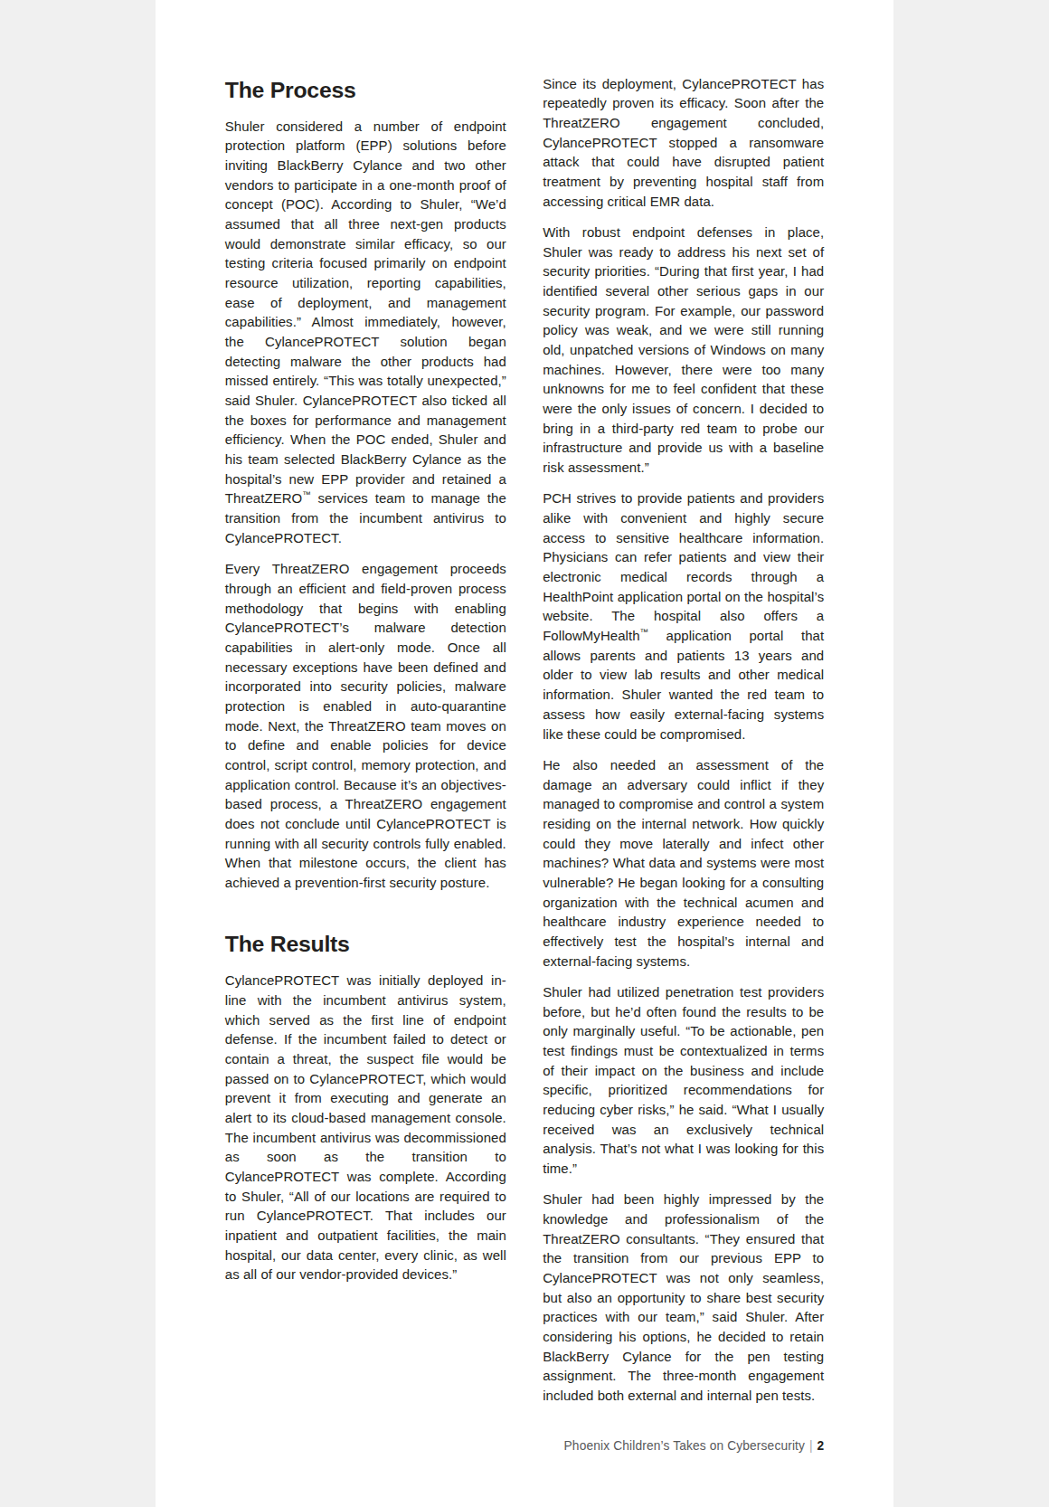The Process
Shuler considered a number of endpoint protection platform (EPP) solutions before inviting BlackBerry Cylance and two other vendors to participate in a one-month proof of concept (POC). According to Shuler, “We’d assumed that all three next-gen products would demonstrate similar efficacy, so our testing criteria focused primarily on endpoint resource utilization, reporting capabilities, ease of deployment, and management capabilities.” Almost immediately, however, the CylancePROTECT solution began detecting malware the other products had missed entirely. “This was totally unexpected,” said Shuler. CylancePROTECT also ticked all the boxes for performance and management efficiency. When the POC ended, Shuler and his team selected BlackBerry Cylance as the hospital’s new EPP provider and retained a ThreatZERO™ services team to manage the transition from the incumbent antivirus to CylancePROTECT.
Every ThreatZERO engagement proceeds through an efficient and field-proven process methodology that begins with enabling CylancePROTECT’s malware detection capabilities in alert-only mode. Once all necessary exceptions have been defined and incorporated into security policies, malware protection is enabled in auto-quarantine mode. Next, the ThreatZERO team moves on to define and enable policies for device control, script control, memory protection, and application control. Because it’s an objectives-based process, a ThreatZERO engagement does not conclude until CylancePROTECT is running with all security controls fully enabled. When that milestone occurs, the client has achieved a prevention-first security posture.
The Results
CylancePROTECT was initially deployed in-line with the incumbent antivirus system, which served as the first line of endpoint defense. If the incumbent failed to detect or contain a threat, the suspect file would be passed on to CylancePROTECT, which would prevent it from executing and generate an alert to its cloud-based management console. The incumbent antivirus was decommissioned as soon as the transition to CylancePROTECT was complete. According to Shuler, “All of our locations are required to run CylancePROTECT. That includes our inpatient and outpatient facilities, the main hospital, our data center, every clinic, as well as all of our vendor-provided devices.”
Since its deployment, CylancePROTECT has repeatedly proven its efficacy. Soon after the ThreatZERO engagement concluded, CylancePROTECT stopped a ransomware attack that could have disrupted patient treatment by preventing hospital staff from accessing critical EMR data.
With robust endpoint defenses in place, Shuler was ready to address his next set of security priorities. “During that first year, I had identified several other serious gaps in our security program. For example, our password policy was weak, and we were still running old, unpatched versions of Windows on many machines. However, there were too many unknowns for me to feel confident that these were the only issues of concern. I decided to bring in a third-party red team to probe our infrastructure and provide us with a baseline risk assessment.”
PCH strives to provide patients and providers alike with convenient and highly secure access to sensitive healthcare information. Physicians can refer patients and view their electronic medical records through a HealthPoint application portal on the hospital’s website. The hospital also offers a FollowMyHealth™ application portal that allows parents and patients 13 years and older to view lab results and other medical information. Shuler wanted the red team to assess how easily external-facing systems like these could be compromised.
He also needed an assessment of the damage an adversary could inflict if they managed to compromise and control a system residing on the internal network. How quickly could they move laterally and infect other machines? What data and systems were most vulnerable? He began looking for a consulting organization with the technical acumen and healthcare industry experience needed to effectively test the hospital’s internal and external-facing systems.
Shuler had utilized penetration test providers before, but he’d often found the results to be only marginally useful. “To be actionable, pen test findings must be contextualized in terms of their impact on the business and include specific, prioritized recommendations for reducing cyber risks,” he said. “What I usually received was an exclusively technical analysis. That’s not what I was looking for this time.”
Shuler had been highly impressed by the knowledge and professionalism of the ThreatZERO consultants. “They ensured that the transition from our previous EPP to CylancePROTECT was not only seamless, but also an opportunity to share best security practices with our team,” said Shuler. After considering his options, he decided to retain BlackBerry Cylance for the pen testing assignment. The three-month engagement included both external and internal pen tests.
Phoenix Children’s Takes on Cybersecurity|2